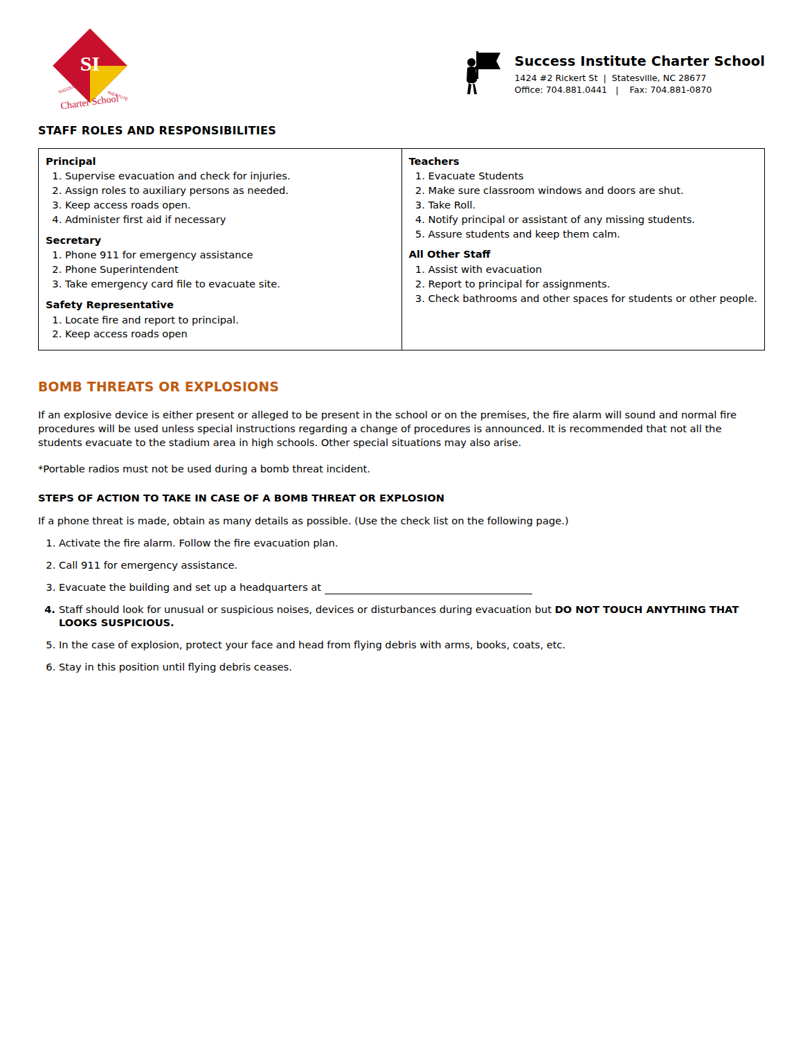SI SUCCESS INSTITUTE Charter School
Success Institute Charter School
1424 #2 Rickert St | Statesville, NC 28677
Office: 704.881.0441 | Fax: 704.881-0870
STAFF ROLES AND RESPONSIBILITIES
| Principal Supervise evacuation and check for injuries. Assign roles to auxiliary persons as needed. Keep access roads open. Administer first aid if necessary Secretary Phone 911 for emergency assistance Phone Superintendent Take emergency card file to evacuate site. Safety Representative Locate fire and report to principal. Keep access roads open | Teachers Evacuate Students Make sure classroom windows and doors are shut. Take Roll. Notify principal or assistant of any missing students. Assure students and keep them calm. All Other Staff Assist with evacuation Report to principal for assignments. Check bathrooms and other spaces for students or other people. |
BOMB THREATS OR EXPLOSIONS
If an explosive device is either present or alleged to be present in the school or on the premises, the fire alarm will sound and normal fire procedures will be used unless special instructions regarding a change of procedures is announced. It is recommended that not all the students evacuate to the stadium area in high schools. Other special situations may also arise.
*Portable radios must not be used during a bomb threat incident.
STEPS OF ACTION TO TAKE IN CASE OF A BOMB THREAT OR EXPLOSION
If a phone threat is made, obtain as many details as possible. (Use the check list on the following page.)
Activate the fire alarm. Follow the fire evacuation plan.
Call 911 for emergency assistance.
Evacuate the building and set up a headquarters at
Staff should look for unusual or suspicious noises, devices or disturbances during evacuation but DO NOT TOUCH ANYTHING THAT LOOKS SUSPICIOUS.
In the case of explosion, protect your face and head from flying debris with arms, books, coats, etc.
Stay in this position until flying debris ceases.